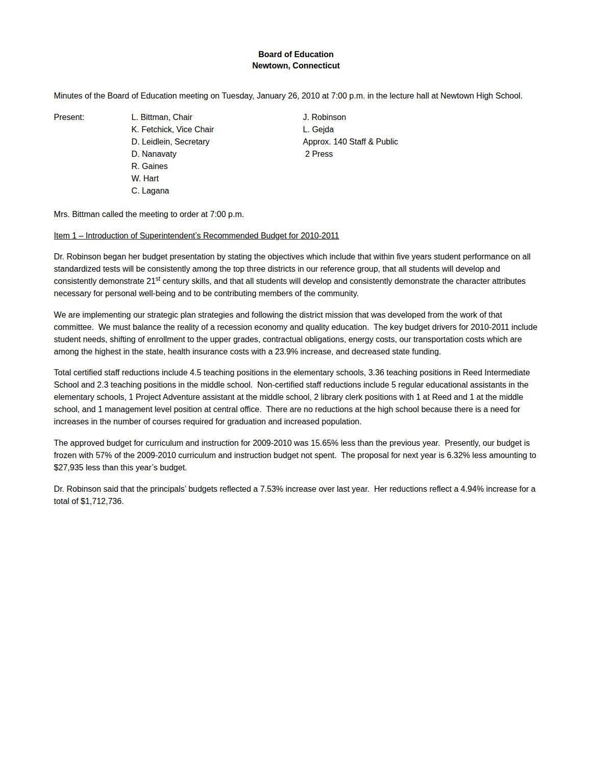Board of Education
Newtown, Connecticut
Minutes of the Board of Education meeting on Tuesday, January 26, 2010 at 7:00 p.m. in the lecture hall at Newtown High School.
| Present: | L. Bittman, Chair | J. Robinson |
| | K. Fetchick, Vice Chair | L. Gejda |
| | D. Leidlein, Secretary | Approx. 140 Staff & Public |
| | D. Nanavaty | 2 Press |
| | R. Gaines | |
| | W. Hart | |
| | C. Lagana | |
Mrs. Bittman called the meeting to order at 7:00 p.m.
Item 1 – Introduction of Superintendent’s Recommended Budget for 2010-2011
Dr. Robinson began her budget presentation by stating the objectives which include that within five years student performance on all standardized tests will be consistently among the top three districts in our reference group, that all students will develop and consistently demonstrate 21st century skills, and that all students will develop and consistently demonstrate the character attributes necessary for personal well-being and to be contributing members of the community.
We are implementing our strategic plan strategies and following the district mission that was developed from the work of that committee. We must balance the reality of a recession economy and quality education. The key budget drivers for 2010-2011 include student needs, shifting of enrollment to the upper grades, contractual obligations, energy costs, our transportation costs which are among the highest in the state, health insurance costs with a 23.9% increase, and decreased state funding.
Total certified staff reductions include 4.5 teaching positions in the elementary schools, 3.36 teaching positions in Reed Intermediate School and 2.3 teaching positions in the middle school. Non-certified staff reductions include 5 regular educational assistants in the elementary schools, 1 Project Adventure assistant at the middle school, 2 library clerk positions with 1 at Reed and 1 at the middle school, and 1 management level position at central office. There are no reductions at the high school because there is a need for increases in the number of courses required for graduation and increased population.
The approved budget for curriculum and instruction for 2009-2010 was 15.65% less than the previous year. Presently, our budget is frozen with 57% of the 2009-2010 curriculum and instruction budget not spent. The proposal for next year is 6.32% less amounting to $27,935 less than this year’s budget.
Dr. Robinson said that the principals’ budgets reflected a 7.53% increase over last year. Her reductions reflect a 4.94% increase for a total of $1,712,736.